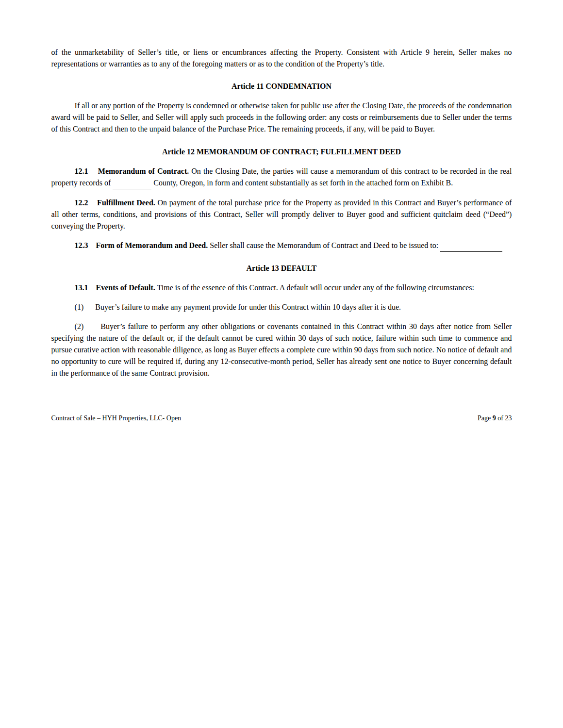of the unmarketability of Seller’s title, or liens or encumbrances affecting the Property. Consistent with Article 9 herein, Seller makes no representations or warranties as to any of the foregoing matters or as to the condition of the Property’s title.
Article 11 CONDEMNATION
If all or any portion of the Property is condemned or otherwise taken for public use after the Closing Date, the proceeds of the condemnation award will be paid to Seller, and Seller will apply such proceeds in the following order: any costs or reimbursements due to Seller under the terms of this Contract and then to the unpaid balance of the Purchase Price. The remaining proceeds, if any, will be paid to Buyer.
Article 12 MEMORANDUM OF CONTRACT; FULFILLMENT DEED
12.1 Memorandum of Contract. On the Closing Date, the parties will cause a memorandum of this contract to be recorded in the real property records of County, Oregon, in form and content substantially as set forth in the attached form on Exhibit B.
12.2 Fulfillment Deed. On payment of the total purchase price for the Property as provided in this Contract and Buyer’s performance of all other terms, conditions, and provisions of this Contract, Seller will promptly deliver to Buyer good and sufficient quitclaim deed (“Deed”) conveying the Property.
12.3 Form of Memorandum and Deed. Seller shall cause the Memorandum of Contract and Deed to be issued to:
Article 13 DEFAULT
13.1 Events of Default. Time is of the essence of this Contract. A default will occur under any of the following circumstances:
(1) Buyer’s failure to make any payment provide for under this Contract within 10 days after it is due.
(2) Buyer’s failure to perform any other obligations or covenants contained in this Contract within 30 days after notice from Seller specifying the nature of the default or, if the default cannot be cured within 30 days of such notice, failure within such time to commence and pursue curative action with reasonable diligence, as long as Buyer effects a complete cure within 90 days from such notice. No notice of default and no opportunity to cure will be required if, during any 12-consecutive-month period, Seller has already sent one notice to Buyer concerning default in the performance of the same Contract provision.
Contract of Sale – HYH Properties, LLC- Open Page 9 of 23